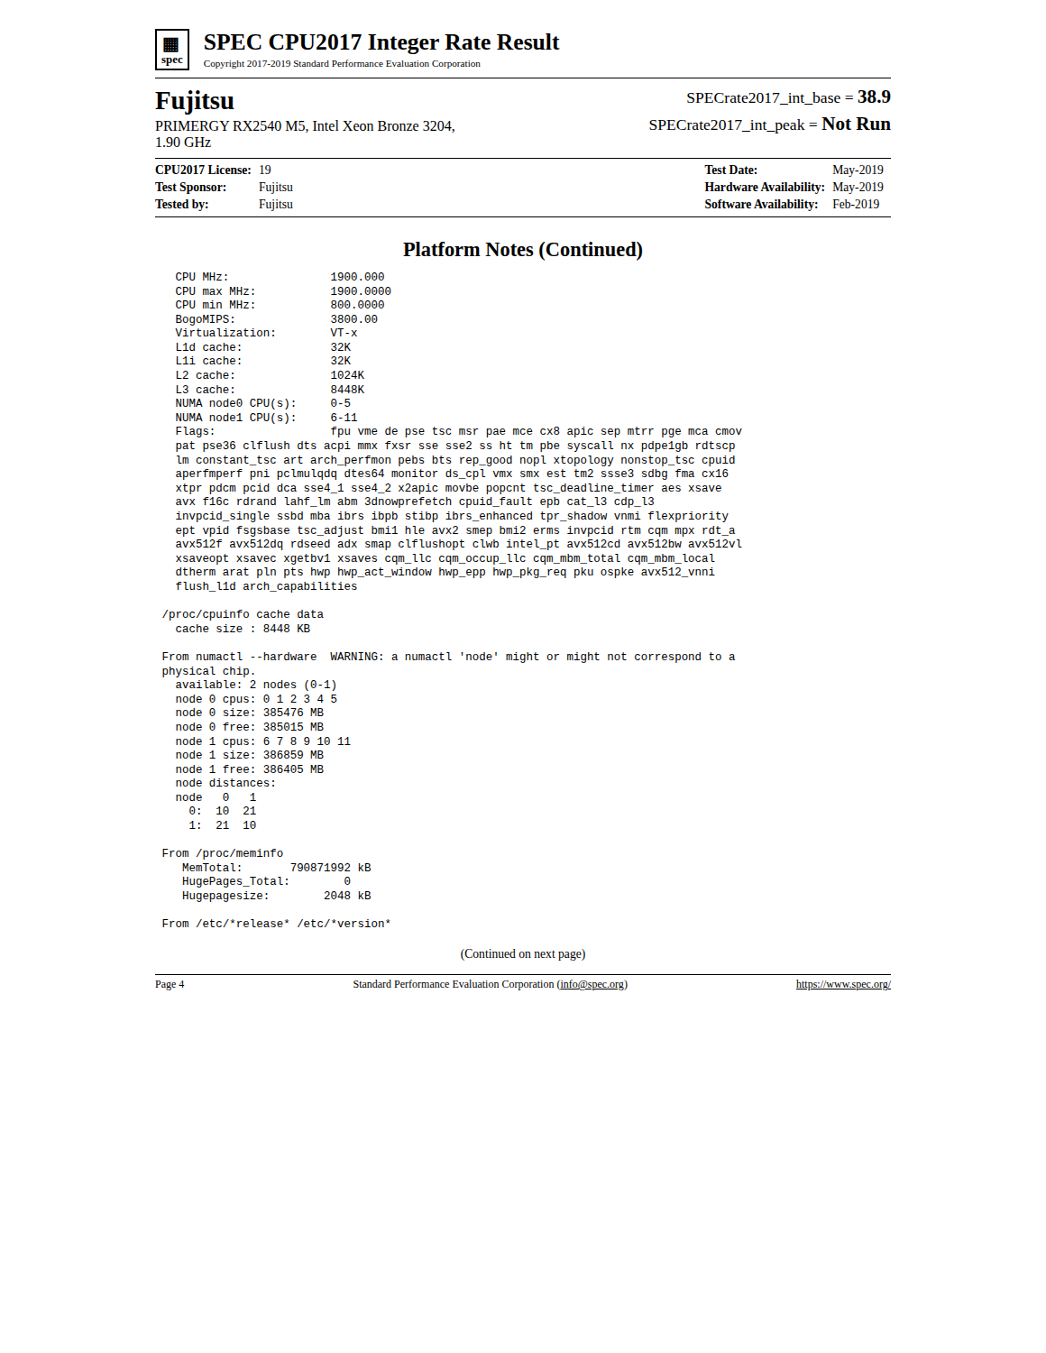▦
spec
SPEC CPU2017 Integer Rate Result
Copyright 2017-2019 Standard Performance Evaluation Corporation
Fujitsu
PRIMERGY RX2540 M5, Intel Xeon Bronze 3204,
1.90 GHz
SPECrate2017_int_base = 38.9
SPECrate2017_int_peak = Not Run
| CPU2017 License: | 19 |
| Test Sponsor: | Fujitsu |
| Tested by: | Fujitsu |
| Test Date: | May-2019 |
| Hardware Availability: | May-2019 |
| Software Availability: | Feb-2019 |
Platform Notes (Continued)
   CPU MHz:               1900.000
   CPU max MHz:           1900.0000
   CPU min MHz:           800.0000
   BogoMIPS:              3800.00
   Virtualization:        VT-x
   L1d cache:             32K
   L1i cache:             32K
   L2 cache:              1024K
   L3 cache:              8448K
   NUMA node0 CPU(s):     0-5
   NUMA node1 CPU(s):     6-11
   Flags:                 fpu vme de pse tsc msr pae mce cx8 apic sep mtrr pge mca cmov
   pat pse36 clflush dts acpi mmx fxsr sse sse2 ss ht tm pbe syscall nx pdpe1gb rdtscp
   lm constant_tsc art arch_perfmon pebs bts rep_good nopl xtopology nonstop_tsc cpuid
   aperfmperf pni pclmulqdq dtes64 monitor ds_cpl vmx smx est tm2 ssse3 sdbg fma cx16
   xtpr pdcm pcid dca sse4_1 sse4_2 x2apic movbe popcnt tsc_deadline_timer aes xsave
   avx f16c rdrand lahf_lm abm 3dnowprefetch cpuid_fault epb cat_l3 cdp_l3
   invpcid_single ssbd mba ibrs ibpb stibp ibrs_enhanced tpr_shadow vnmi flexpriority
   ept vpid fsgsbase tsc_adjust bmi1 hle avx2 smep bmi2 erms invpcid rtm cqm mpx rdt_a
   avx512f avx512dq rdseed adx smap clflushopt clwb intel_pt avx512cd avx512bw avx512vl
   xsaveopt xsavec xgetbv1 xsaves cqm_llc cqm_occup_llc cqm_mbm_total cqm_mbm_local
   dtherm arat pln pts hwp hwp_act_window hwp_epp hwp_pkg_req pku ospke avx512_vnni
   flush_l1d arch_capabilities

 /proc/cpuinfo cache data
   cache size : 8448 KB

 From numactl --hardware  WARNING: a numactl 'node' might or might not correspond to a
 physical chip.
   available: 2 nodes (0-1)
   node 0 cpus: 0 1 2 3 4 5
   node 0 size: 385476 MB
   node 0 free: 385015 MB
   node 1 cpus: 6 7 8 9 10 11
   node 1 size: 386859 MB
   node 1 free: 386405 MB
   node distances:
   node   0   1
     0:  10  21
     1:  21  10

 From /proc/meminfo
    MemTotal:       790871992 kB
    HugePages_Total:        0
    Hugepagesize:        2048 kB

 From /etc/*release* /etc/*version*
(Continued on next page)
Page 4 Standard Performance Evaluation Corporation (info@spec.org) https://www.spec.org/